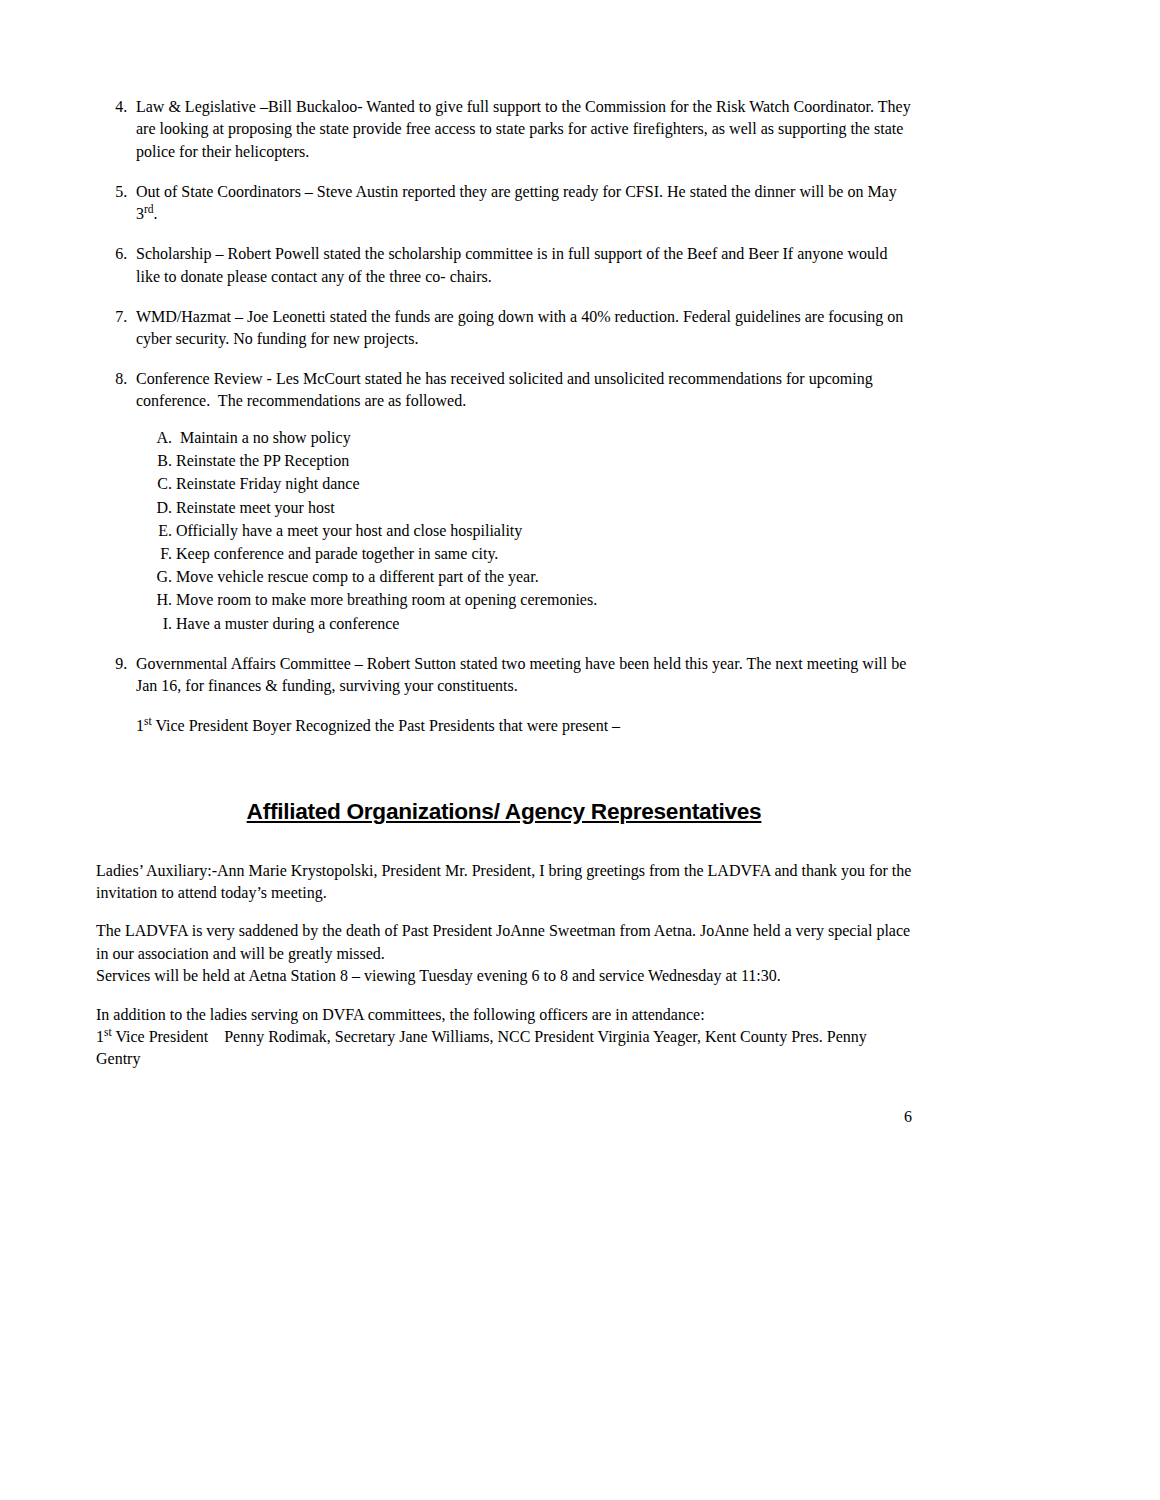Law & Legislative –Bill Buckaloo- Wanted to give full support to the Commission for the Risk Watch Coordinator. They are looking at proposing the state provide free access to state parks for active firefighters, as well as supporting the state police for their helicopters.
Out of State Coordinators – Steve Austin reported they are getting ready for CFSI. He stated the dinner will be on May 3rd.
Scholarship – Robert Powell stated the scholarship committee is in full support of the Beef and Beer If anyone would like to donate please contact any of the three co- chairs.
WMD/Hazmat – Joe Leonetti stated the funds are going down with a 40% reduction. Federal guidelines are focusing on cyber security. No funding for new projects.
Conference Review - Les McCourt stated he has received solicited and unsolicited recommendations for upcoming conference. The recommendations are as followed.
Maintain a no show policy
Reinstate the PP Reception
Reinstate Friday night dance
Reinstate meet your host
Officially have a meet your host and close hospiliality
Keep conference and parade together in same city.
Move vehicle rescue comp to a different part of the year.
Move room to make more breathing room at opening ceremonies.
Have a muster during a conference
Governmental Affairs Committee – Robert Sutton stated two meeting have been held this year. The next meeting will be Jan 16, for finances & funding, surviving your constituents.
1st Vice President Boyer Recognized the Past Presidents that were present –
Affiliated Organizations/ Agency Representatives
Ladies’ Auxiliary:-Ann Marie Krystopolski, President Mr. President, I bring greetings from the LADVFA and thank you for the invitation to attend today’s meeting.
The LADVFA is very saddened by the death of Past President JoAnne Sweetman from Aetna. JoAnne held a very special place in our association and will be greatly missed.
Services will be held at Aetna Station 8 – viewing Tuesday evening 6 to 8 and service Wednesday at 11:30.
In addition to the ladies serving on DVFA committees, the following officers are in attendance:
1st Vice President Penny Rodimak, Secretary Jane Williams, NCC President Virginia Yeager, Kent County Pres. Penny Gentry
6